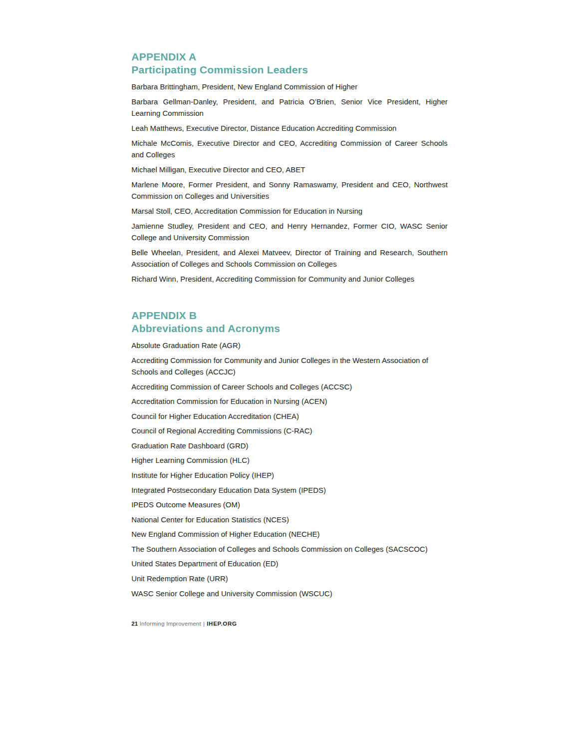APPENDIX A Participating Commission Leaders
Barbara Brittingham, President, New England Commission of Higher
Barbara Gellman-Danley, President, and Patricia O’Brien, Senior Vice President, Higher Learning Commission
Leah Matthews, Executive Director, Distance Education Accrediting Commission
Michale McComis, Executive Director and CEO, Accrediting Commission of Career Schools and Colleges
Michael Milligan, Executive Director and CEO, ABET
Marlene Moore, Former President, and Sonny Ramaswamy, President and CEO, Northwest Commission on Colleges and Universities
Marsal Stoll, CEO, Accreditation Commission for Education in Nursing
Jamienne Studley, President and CEO, and Henry Hernandez, Former CIO, WASC Senior College and University Commission
Belle Wheelan, President, and Alexei Matveev, Director of Training and Research, Southern Association of Colleges and Schools Commission on Colleges
Richard Winn, President, Accrediting Commission for Community and Junior Colleges
APPENDIX B Abbreviations and Acronyms
Absolute Graduation Rate (AGR)
Accrediting Commission for Community and Junior Colleges in the Western Association of Schools and Colleges (ACCJC)
Accrediting Commission of Career Schools and Colleges (ACCSC)
Accreditation Commission for Education in Nursing (ACEN)
Council for Higher Education Accreditation (CHEA)
Council of Regional Accrediting Commissions (C-RAC)
Graduation Rate Dashboard (GRD)
Higher Learning Commission (HLC)
Institute for Higher Education Policy (IHEP)
Integrated Postsecondary Education Data System (IPEDS)
IPEDS Outcome Measures (OM)
National Center for Education Statistics (NCES)
New England Commission of Higher Education (NECHE)
The Southern Association of Colleges and Schools Commission on Colleges (SACSCOC)
United States Department of Education (ED)
Unit Redemption Rate (URR)
WASC Senior College and University Commission (WSCUC)
21 Informing Improvement|IHEP.ORG